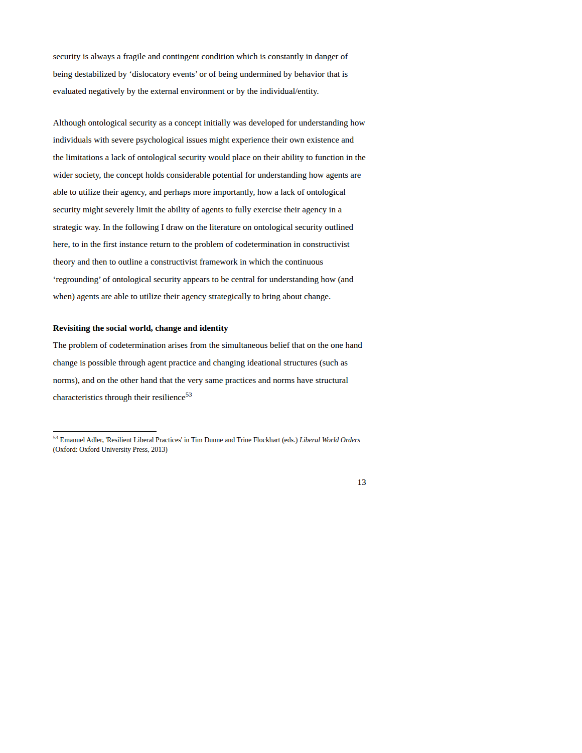security is always a fragile and contingent condition which is constantly in danger of being destabilized by ‘dislocatory events’ or of being undermined by behavior that is evaluated negatively by the external environment or by the individual/entity.
Although ontological security as a concept initially was developed for understanding how individuals with severe psychological issues might experience their own existence and the limitations a lack of ontological security would place on their ability to function in the wider society, the concept holds considerable potential for understanding how agents are able to utilize their agency, and perhaps more importantly, how a lack of ontological security might severely limit the ability of agents to fully exercise their agency in a strategic way. In the following I draw on the literature on ontological security outlined here, to in the first instance return to the problem of codetermination in constructivist theory and then to outline a constructivist framework in which the continuous ‘regrounding’ of ontological security appears to be central for understanding how (and when) agents are able to utilize their agency strategically to bring about change.
Revisiting the social world, change and identity
The problem of codetermination arises from the simultaneous belief that on the one hand change is possible through agent practice and changing ideational structures (such as norms), and on the other hand that the very same practices and norms have structural characteristics through their resilience53
53 Emanuel Adler, 'Resilient Liberal Practices' in Tim Dunne and Trine Flockhart (eds.) Liberal World Orders (Oxford: Oxford University Press, 2013)
13